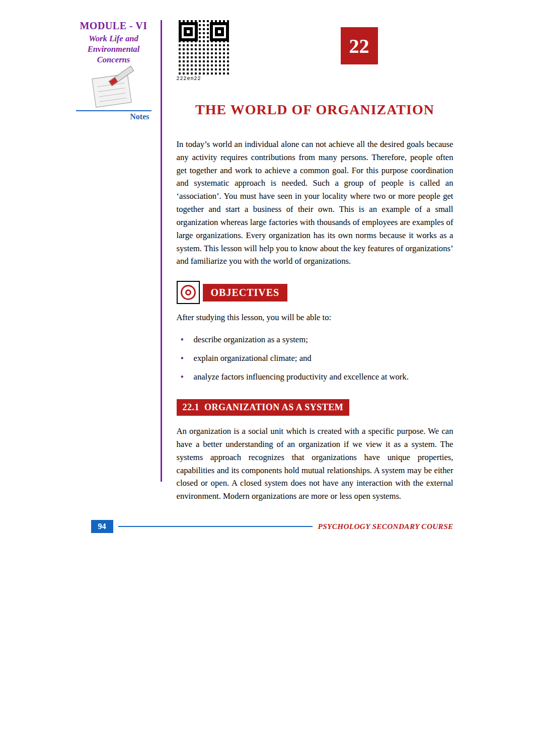MODULE - VI
Work Life and
Environmental
Concerns
Notes
222en22
22
THE WORLD OF ORGANIZATION
In today’s world an individual alone can not achieve all the desired goals because any activity requires contributions from many persons. Therefore, people often get together and work to achieve a common goal. For this purpose coordination and systematic approach is needed. Such a group of people is called an ‘association’. You must have seen in your locality where two or more people get together and start a business of their own. This is an example of a small organization whereas large factories with thousands of employees are examples of large organizations. Every organization has its own norms because it works as a system. This lesson will help you to know about the key features of organizations’ and familiarize you with the world of organizations.
OBJECTIVES
After studying this lesson, you will be able to:
describe organization as a system;
explain organizational climate; and
analyze factors influencing productivity and excellence at work.
22.1 ORGANIZATION AS A SYSTEM
An organization is a social unit which is created with a specific purpose. We can have a better understanding of an organization if we view it as a system. The systems approach recognizes that organizations have unique properties, capabilities and its components hold mutual relationships. A system may be either closed or open. A closed system does not have any interaction with the external environment. Modern organizations are more or less open systems.
94
PSYCHOLOGY SECONDARY COURSE